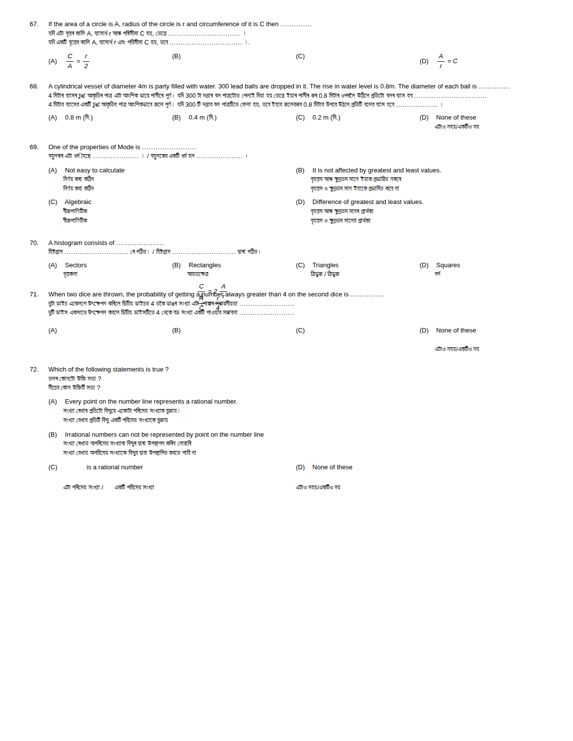67.
If the area of a circle is A, radius of the circle is r and circumference of it is C then ..............
যদি এটা বৃত্তৰ কালি A, ব্যাসাৰ্ধ r আৰু পৰিসীমা C হয়, তেন্তে ................................. ।
যদি একটি বৃত্তের কালি A, ব্যাসার্ধ r এবং পরিসীমা C হয়, তবে ................................. ।.
(A) CA = r 2
(B)
(C)
(D) Ar = C
68.
A cylindrical vessel of diameter 4m is party filled with water. 300 lead balls are dropped in it. The rise in water level is 0.8m. The diameter of each ball is ..............
4 মিটাৰ ব্যাসৰ চুঙা আকৃতিৰ পাত্ৰ এটা আংশিক ভাৱে পানীৰে পূৰ্ণ। যদি 300 টা দন্তাৰ বল পাত্ৰটোত পেলাই দিয়া হয় তেন্তে ইয়াৰ পানীৰ স্তৰ 0.8 মিটাৰ ওপৰলৈ উঠিলে প্ৰতিটো বলৰ ব্যাস হব .................................
4 মিটার ব্যাসের একটি চুঙা আকৃতির পাত্র আংশিকভাবে জলে পূর্ণ। যদি 300 টি দন্তার বল পাত্রটিতে ফেলা হয়, তবে ইহার জলেরস্তর 0.8 মিটার উপরে উঠলে প্রতিটি বলের ব্যাস হবে ................... ।
(A) 0.8 m (মি.)
(B) 0.4 m (মি.)
(C) 0.2 m (মি.)
(D) None of these
এটাও নহয়/একটিও নয়
69.
One of the properties of Mode is ........................
বহুলকৰ এটা ধৰ্ম হৈছে ..................... । / বহুলকের একটি ধর্ম হল ..................... ।
(A) Not easy to calculate
নিৰ্ণয় কৰা কঠিন
নির্ণয় করা কঠিন
(B) It is not affected by greatest and least values.
বৃহত্তম আৰু ক্ষুদ্ৰতম মানে ইয়াক প্ৰভাৱিত নকৰে
বৃহত্তম ও ক্ষুদ্রতম মান ইহাকে প্রভাবিত করে না
(C) Algebraic
বীজগাণিতীক
বীজগাণিতীক
(D) Difference of greatest and least values.
বৃহত্তম আৰু ক্ষুদ্ৰতম মানৰ প্ৰাৰ্থক্য
বৃহত্তম ও ক্ষুদ্রতম মানের প্রার্থক্য
70.
A histogram consists of .....................
হিষ্টগ্ৰাম ............................. ৰে গঠিত। / হিষ্টগ্ৰাম ............................. দ্বাৰা গঠিত।
(A) Sectors
বৃত্তকলা
(B) Rectangles
আয়তক্ষেত্ৰ
(C) Triangles
ত্ৰিভুজ / ত্রিভুজ
(D) Squares
বৰ্গ
71.
When two dice are thrown, the probability of getting a number always greater than 4 on the second dice is ............... CA = 2 Ar AC = r 4
দুটা ডাইচ একেলগে উৎক্ষেপন কৰিলে দ্বিতীয় ডাইচত 4 তকৈ ডাঙৰ সংখ্যা এটা পোৱাৰ সম্ভাৱনীয়তা .........................
দুটি ডাইস একসাথে উৎক্ষেপন করলে দ্বিতীয় ডাইসটিতে 4 থেকে বড় সংখ্যা একটি পাওয়ার সম্ভাবনা .........................
(A)
(B)
(C)
(D) None of these
এটাও নহয়/একটিও নয়
72.
Which of the following statements is true ?
তলৰ কোনটো উক্তি সত্য ?
নীচের কোন উক্তিটি সত্য ?
(A) Every point on the number line represents a rational number.
সংখ্যা ৰেখাৰ প্ৰতিটো বিন্দুৱে একোটা পৰিমেয় সংখ্যাক বুজায়।
সংখ্যা রেখার প্রতিটি বিন্দু একটি পরিমেয় সংখ্যাকে বুজায়
(B) Irrational numbers can not be represented by point on the number line
সংখ্যা ৰেখাত অপৰিমেয় সংখ্যাক বিন্দুৰ দ্বাৰা উপস্থাপন কৰিব নোৱাৰি
সংখ্যা রেখায় অপরিমেয় সংখ্যাকে বিন্দুর দ্বারা উপস্থাপিত করতে পারি না
(C) is a rational number
(D) None of these
এটা পৰিমেয় সংখ্যা / একটি পরিমেয় সংখ্যা
এটাও নহয়/একটিও নয়